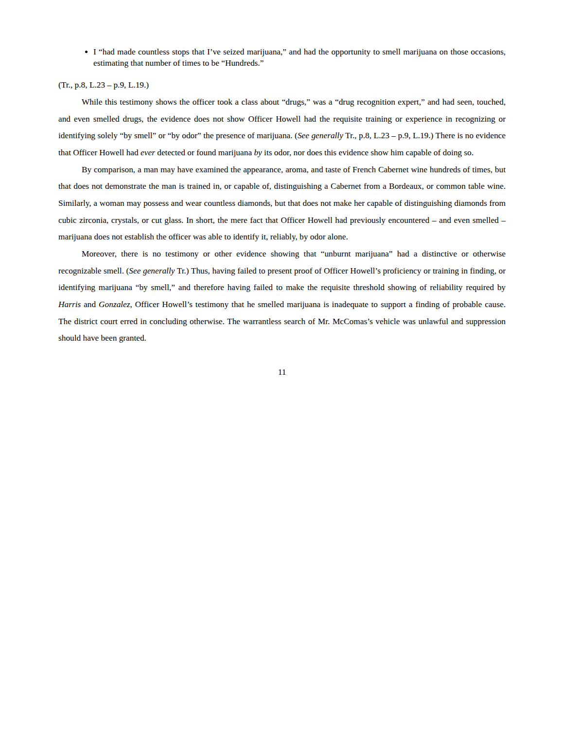I “had made countless stops that I’ve seized marijuana,” and had the opportunity to smell marijuana on those occasions, estimating that number of times to be “Hundreds.”
(Tr., p.8, L.23 – p.9, L.19.)
While this testimony shows the officer took a class about “drugs,” was a “drug recognition expert,” and had seen, touched, and even smelled drugs, the evidence does not show Officer Howell had the requisite training or experience in recognizing or identifying solely “by smell” or “by odor” the presence of marijuana. (See generally Tr., p.8, L.23 – p.9, L.19.) There is no evidence that Officer Howell had ever detected or found marijuana by its odor, nor does this evidence show him capable of doing so.
By comparison, a man may have examined the appearance, aroma, and taste of French Cabernet wine hundreds of times, but that does not demonstrate the man is trained in, or capable of, distinguishing a Cabernet from a Bordeaux, or common table wine. Similarly, a woman may possess and wear countless diamonds, but that does not make her capable of distinguishing diamonds from cubic zirconia, crystals, or cut glass. In short, the mere fact that Officer Howell had previously encountered – and even smelled – marijuana does not establish the officer was able to identify it, reliably, by odor alone.
Moreover, there is no testimony or other evidence showing that “unburnt marijuana” had a distinctive or otherwise recognizable smell. (See generally Tr.) Thus, having failed to present proof of Officer Howell’s proficiency or training in finding, or identifying marijuana “by smell,” and therefore having failed to make the requisite threshold showing of reliability required by Harris and Gonzalez, Officer Howell’s testimony that he smelled marijuana is inadequate to support a finding of probable cause. The district court erred in concluding otherwise. The warrantless search of Mr. McComas’s vehicle was unlawful and suppression should have been granted.
11